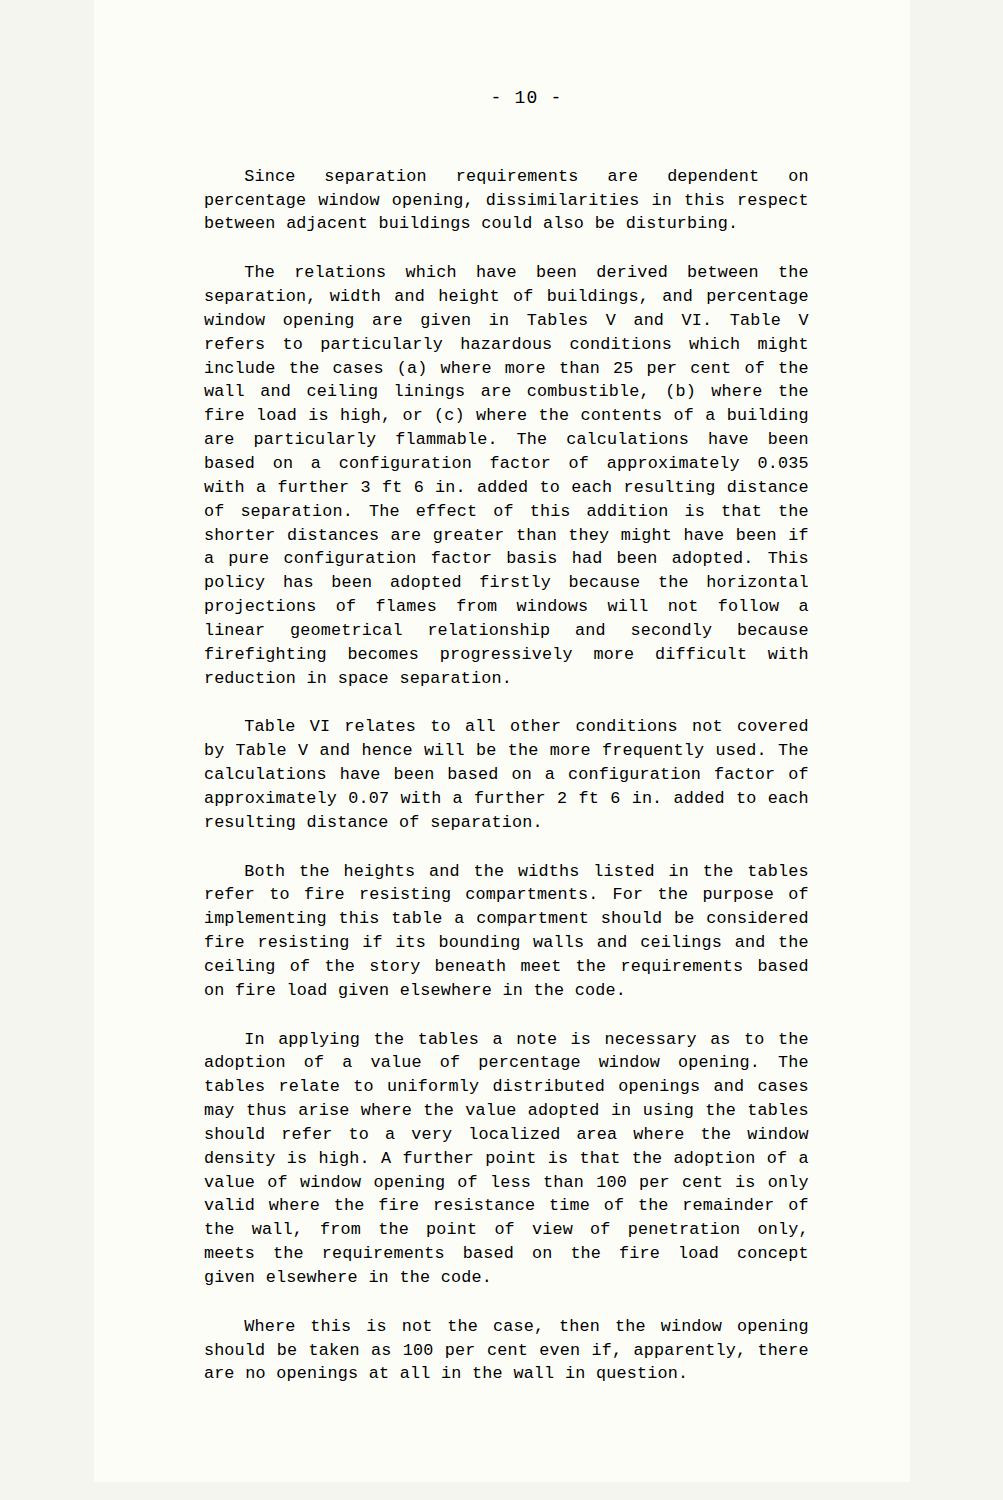- 10 -
Since separation requirements are dependent on percentage window opening, dissimilarities in this respect between adjacent buildings could also be disturbing.
The relations which have been derived between the separation, width and height of buildings, and percentage window opening are given in Tables V and VI. Table V refers to particularly hazardous conditions which might include the cases (a) where more than 25 per cent of the wall and ceiling linings are combustible, (b) where the fire load is high, or (c) where the contents of a building are particularly flammable. The calculations have been based on a configuration factor of approximately 0.035 with a further 3 ft 6 in. added to each resulting distance of separation. The effect of this addition is that the shorter distances are greater than they might have been if a pure configuration factor basis had been adopted. This policy has been adopted firstly because the horizontal projections of flames from windows will not follow a linear geometrical relationship and secondly because firefighting becomes progressively more difficult with reduction in space separation.
Table VI relates to all other conditions not covered by Table V and hence will be the more frequently used. The calculations have been based on a configuration factor of approximately 0.07 with a further 2 ft 6 in. added to each resulting distance of separation.
Both the heights and the widths listed in the tables refer to fire resisting compartments. For the purpose of implementing this table a compartment should be considered fire resisting if its bounding walls and ceilings and the ceiling of the story beneath meet the requirements based on fire load given elsewhere in the code.
In applying the tables a note is necessary as to the adoption of a value of percentage window opening. The tables relate to uniformly distributed openings and cases may thus arise where the value adopted in using the tables should refer to a very localized area where the window density is high. A further point is that the adoption of a value of window opening of less than 100 per cent is only valid where the fire resistance time of the remainder of the wall, from the point of view of penetration only, meets the requirements based on the fire load concept given elsewhere in the code.
Where this is not the case, then the window opening should be taken as 100 per cent even if, apparently, there are no openings at all in the wall in question.